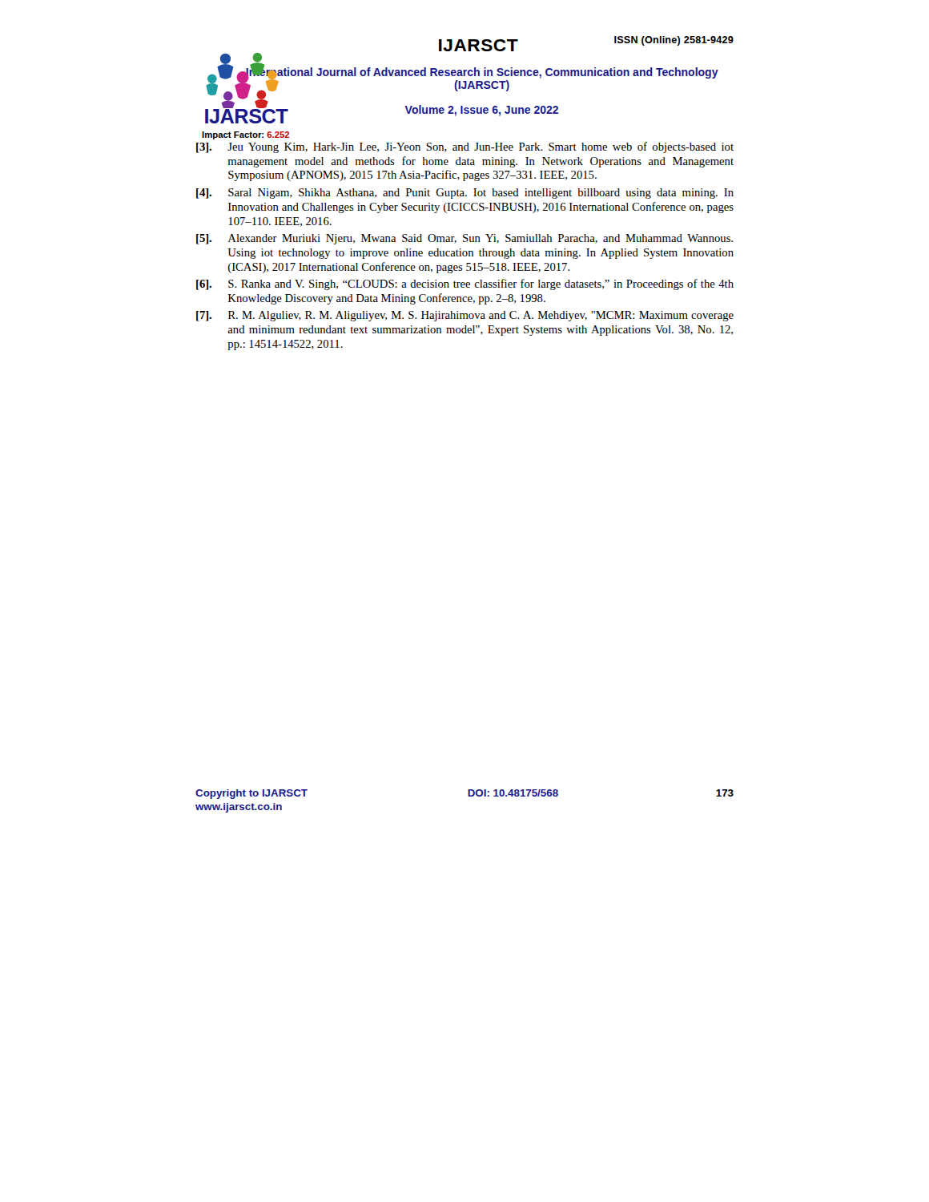ISSN (Online) 2581-9429
IJARSCT
Impact Factor: 6.252
IJARSCT
International Journal of Advanced Research in Science, Communication and Technology (IJARSCT)
Volume 2, Issue 6, June 2022
[3].
Jeu Young Kim, Hark-Jin Lee, Ji-Yeon Son, and Jun-Hee Park. Smart home web of objects-based iot management model and methods for home data mining. In Network Operations and Management Symposium (APNOMS), 2015 17th Asia-Pacific, pages 327–331. IEEE, 2015.
[4].
Saral Nigam, Shikha Asthana, and Punit Gupta. Iot based intelligent billboard using data mining. In Innovation and Challenges in Cyber Security (ICICCS-INBUSH), 2016 International Conference on, pages 107–110. IEEE, 2016.
[5].
Alexander Muriuki Njeru, Mwana Said Omar, Sun Yi, Samiullah Paracha, and Muhammad Wannous. Using iot technology to improve online education through data mining. In Applied System Innovation (ICASI), 2017 International Conference on, pages 515–518. IEEE, 2017.
[6].
S. Ranka and V. Singh, “CLOUDS: a decision tree classifier for large datasets,” in Proceedings of the 4th Knowledge Discovery and Data Mining Conference, pp. 2–8, 1998.
[7].
R. M. Alguliev, R. M. Aliguliyev, M. S. Hajirahimova and C. A. Mehdiyev, "MCMR: Maximum coverage and minimum redundant text summarization model", Expert Systems with Applications Vol. 38, No. 12, pp.: 14514-14522, 2011.
Copyright to IJARSCT
www.ijarsct.co.in
DOI: 10.48175/568
173